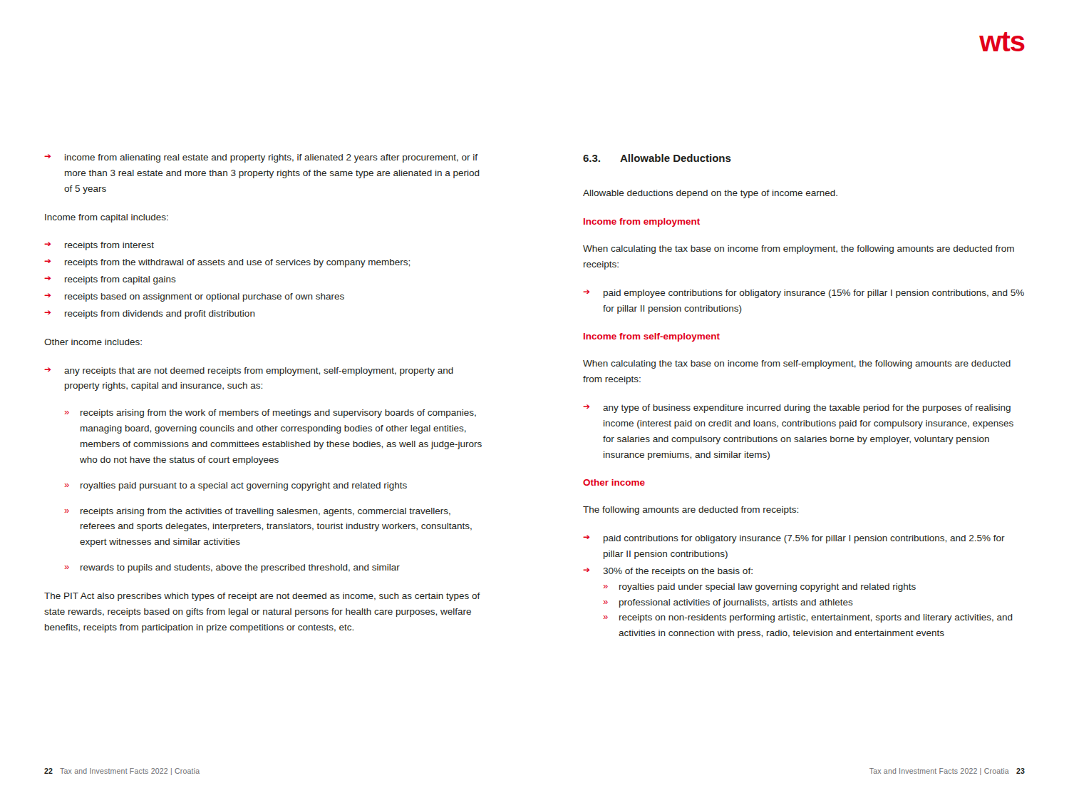wts
income from alienating real estate and property rights, if alienated 2 years after procurement, or if more than 3 real estate and more than 3 property rights of the same type are alienated in a period of 5 years
Income from capital includes:
receipts from interest
receipts from the withdrawal of assets and use of services by company members;
receipts from capital gains
receipts based on assignment or optional purchase of own shares
receipts from dividends and profit distribution
Other income includes:
any receipts that are not deemed receipts from employment, self-employment, property and property rights, capital and insurance, such as:
receipts arising from the work of members of meetings and supervisory boards of companies, managing board, governing councils and other corresponding bodies of other legal entities, members of commissions and committees established by these bodies, as well as judge-jurors who do not have the status of court employees
royalties paid pursuant to a special act governing copyright and related rights
receipts arising from the activities of travelling salesmen, agents, commercial travellers, referees and sports delegates, interpreters, translators, tourist industry workers, consultants, expert witnesses and similar activities
rewards to pupils and students, above the prescribed threshold, and similar
The PIT Act also prescribes which types of receipt are not deemed as income, such as certain types of state rewards, receipts based on gifts from legal or natural persons for health care purposes, welfare benefits, receipts from participation in prize competitions or contests, etc.
6.3. Allowable Deductions
Allowable deductions depend on the type of income earned.
Income from employment
When calculating the tax base on income from employment, the following amounts are deducted from receipts:
paid employee contributions for obligatory insurance (15% for pillar I pension contributions, and 5% for pillar II pension contributions)
Income from self-employment
When calculating the tax base on income from self-employment, the following amounts are deducted from receipts:
any type of business expenditure incurred during the taxable period for the purposes of realising income (interest paid on credit and loans, contributions paid for compulsory insurance, expenses for salaries and compulsory contributions on salaries borne by employer, voluntary pension insurance premiums, and similar items)
Other income
The following amounts are deducted from receipts:
paid contributions for obligatory insurance (7.5% for pillar I pension contributions, and 2.5% for pillar II pension contributions)
30% of the receipts on the basis of:
royalties paid under special law governing copyright and related rights
professional activities of journalists, artists and athletes
receipts on non-residents performing artistic, entertainment, sports and literary activities, and activities in connection with press, radio, television and entertainment events
22 Tax and Investment Facts 2022 | Croatia
Tax and Investment Facts 2022 | Croatia23